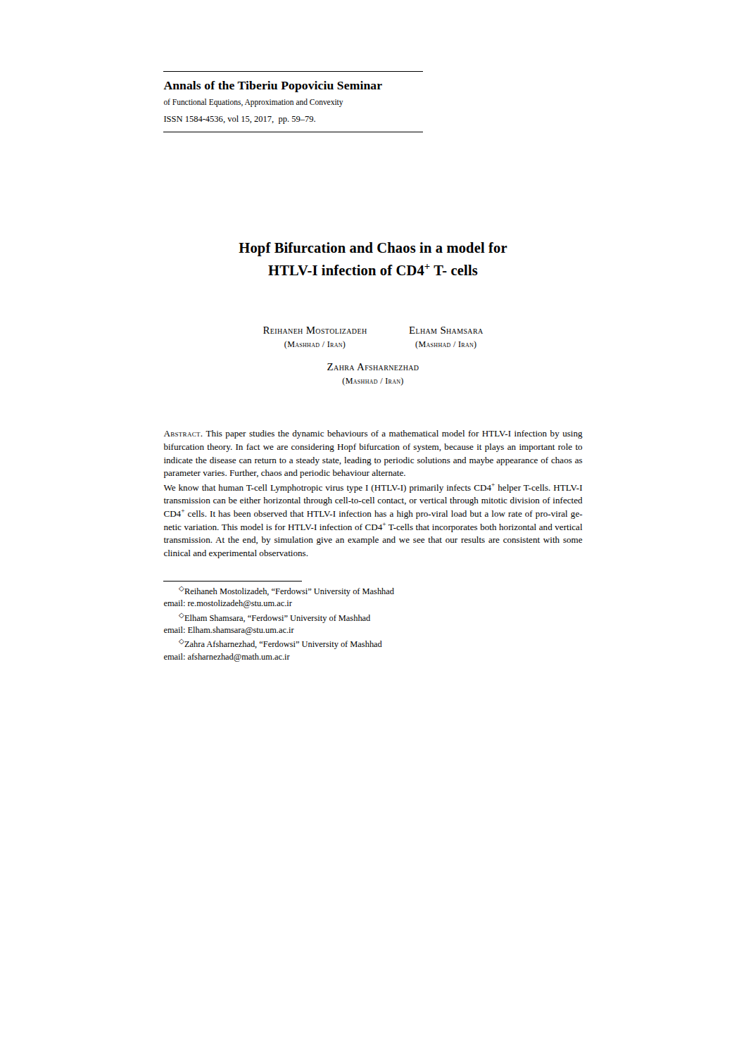Annals of the Tiberiu Popoviciu Seminar
of Functional Equations, Approximation and Convexity
ISSN 1584-4536, vol 15, 2017, pp. 59–79.
Hopf Bifurcation and Chaos in a model for HTLV-I infection of CD4+ T- cells
Reihaneh Mostolizadeh
(Mashhad / Iran)
Elham Shamsara
(Mashhad / Iran)
Zahra Afsharnezhad
(Mashhad / Iran)
Abstract. This paper studies the dynamic behaviours of a mathematical model for HTLV-I infection by using bifurcation theory. In fact we are considering Hopf bifurcation of system, because it plays an important role to indicate the disease can return to a steady state, leading to periodic solutions and maybe appearance of chaos as parameter varies. Further, chaos and periodic behaviour alternate.
We know that human T-cell Lymphotropic virus type I (HTLV-I) primarily infects CD4+ helper T-cells. HTLV-I transmission can be either horizontal through cell-to-cell contact, or vertical through mitotic division of infected CD4+ cells. It has been observed that HTLV-I infection has a high pro-viral load but a low rate of pro-viral genetic variation. This model is for HTLV-I infection of CD4+ T-cells that incorporates both horizontal and vertical transmission. At the end, by simulation give an example and we see that our results are consistent with some clinical and experimental observations.
◇Reihaneh Mostolizadeh, “Ferdowsi” University of Mashhad email: re.mostolizadeh@stu.um.ac.ir
◇Elham Shamsara, “Ferdowsi” University of Mashhad email: Elham.shamsara@stu.um.ac.ir
◇Zahra Afsharnezhad, “Ferdowsi” University of Mashhad email: afsharnezhad@math.um.ac.ir